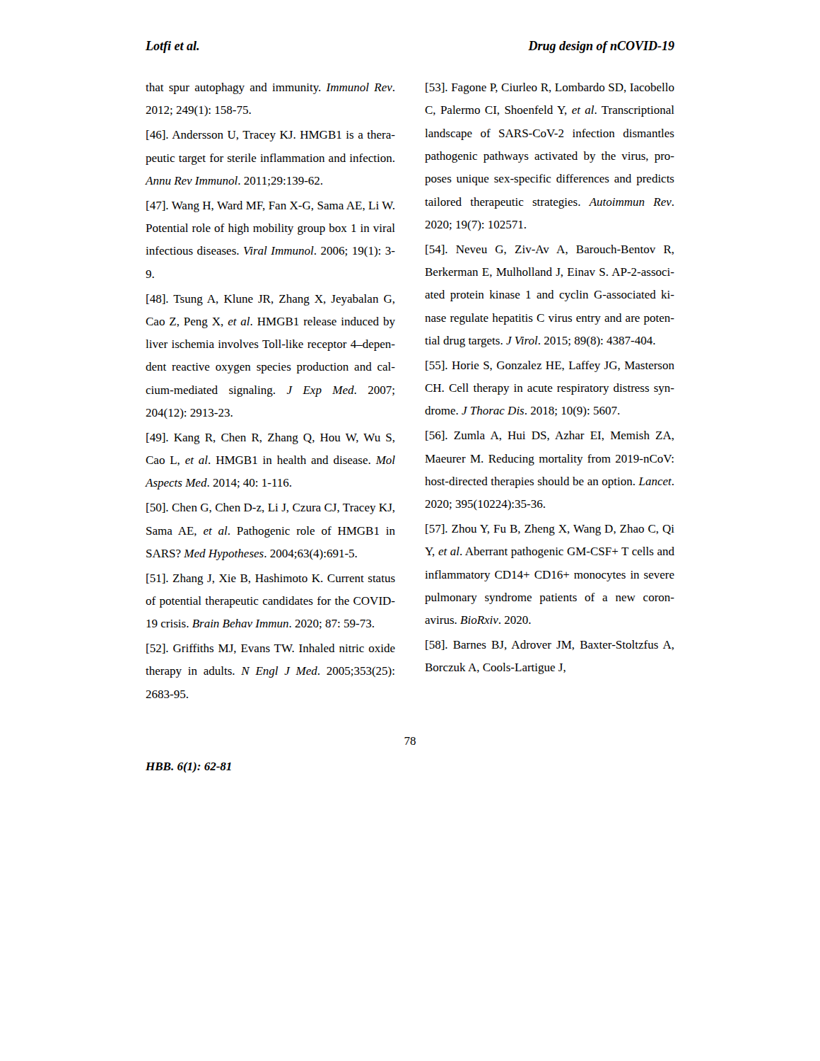Lotfi et al. Drug design of nCOVID-19
that spur autophagy and immunity. Immunol Rev. 2012; 249(1): 158-75.
[46]. Andersson U, Tracey KJ. HMGB1 is a therapeutic target for sterile inflammation and infection. Annu Rev Immunol. 2011;29:139-62.
[47]. Wang H, Ward MF, Fan X-G, Sama AE, Li W. Potential role of high mobility group box 1 in viral infectious diseases. Viral Immunol. 2006; 19(1): 3-9.
[48]. Tsung A, Klune JR, Zhang X, Jeyabalan G, Cao Z, Peng X, et al. HMGB1 release induced by liver ischemia involves Toll-like receptor 4–dependent reactive oxygen species production and calcium-mediated signaling. J Exp Med. 2007; 204(12): 2913-23.
[49]. Kang R, Chen R, Zhang Q, Hou W, Wu S, Cao L, et al. HMGB1 in health and disease. Mol Aspects Med. 2014; 40: 1-116.
[50]. Chen G, Chen D-z, Li J, Czura CJ, Tracey KJ, Sama AE, et al. Pathogenic role of HMGB1 in SARS? Med Hypotheses. 2004;63(4):691-5.
[51]. Zhang J, Xie B, Hashimoto K. Current status of potential therapeutic candidates for the COVID-19 crisis. Brain Behav Immun. 2020; 87: 59-73.
[52]. Griffiths MJ, Evans TW. Inhaled nitric oxide therapy in adults. N Engl J Med. 2005;353(25): 2683-95.
[53]. Fagone P, Ciurleo R, Lombardo SD, Iacobello C, Palermo CI, Shoenfeld Y, et al. Transcriptional landscape of SARS-CoV-2 infection dismantles pathogenic pathways activated by the virus, proposes unique sex-specific differences and predicts tailored therapeutic strategies. Autoimmun Rev. 2020; 19(7): 102571.
[54]. Neveu G, Ziv-Av A, Barouch-Bentov R, Berkerman E, Mulholland J, Einav S. AP-2-associated protein kinase 1 and cyclin G-associated kinase regulate hepatitis C virus entry and are potential drug targets. J Virol. 2015; 89(8): 4387-404.
[55]. Horie S, Gonzalez HE, Laffey JG, Masterson CH. Cell therapy in acute respiratory distress syndrome. J Thorac Dis. 2018; 10(9): 5607.
[56]. Zumla A, Hui DS, Azhar EI, Memish ZA, Maeurer M. Reducing mortality from 2019-nCoV: host-directed therapies should be an option. Lancet. 2020; 395(10224):35-36.
[57]. Zhou Y, Fu B, Zheng X, Wang D, Zhao C, Qi Y, et al. Aberrant pathogenic GM-CSF+ T cells and inflammatory CD14+ CD16+ monocytes in severe pulmonary syndrome patients of a new coronavirus. BioRxiv. 2020.
[58]. Barnes BJ, Adrover JM, Baxter-Stoltzfus A, Borczuk A, Cools-Lartigue J,
78
HBB. 6(1): 62-81